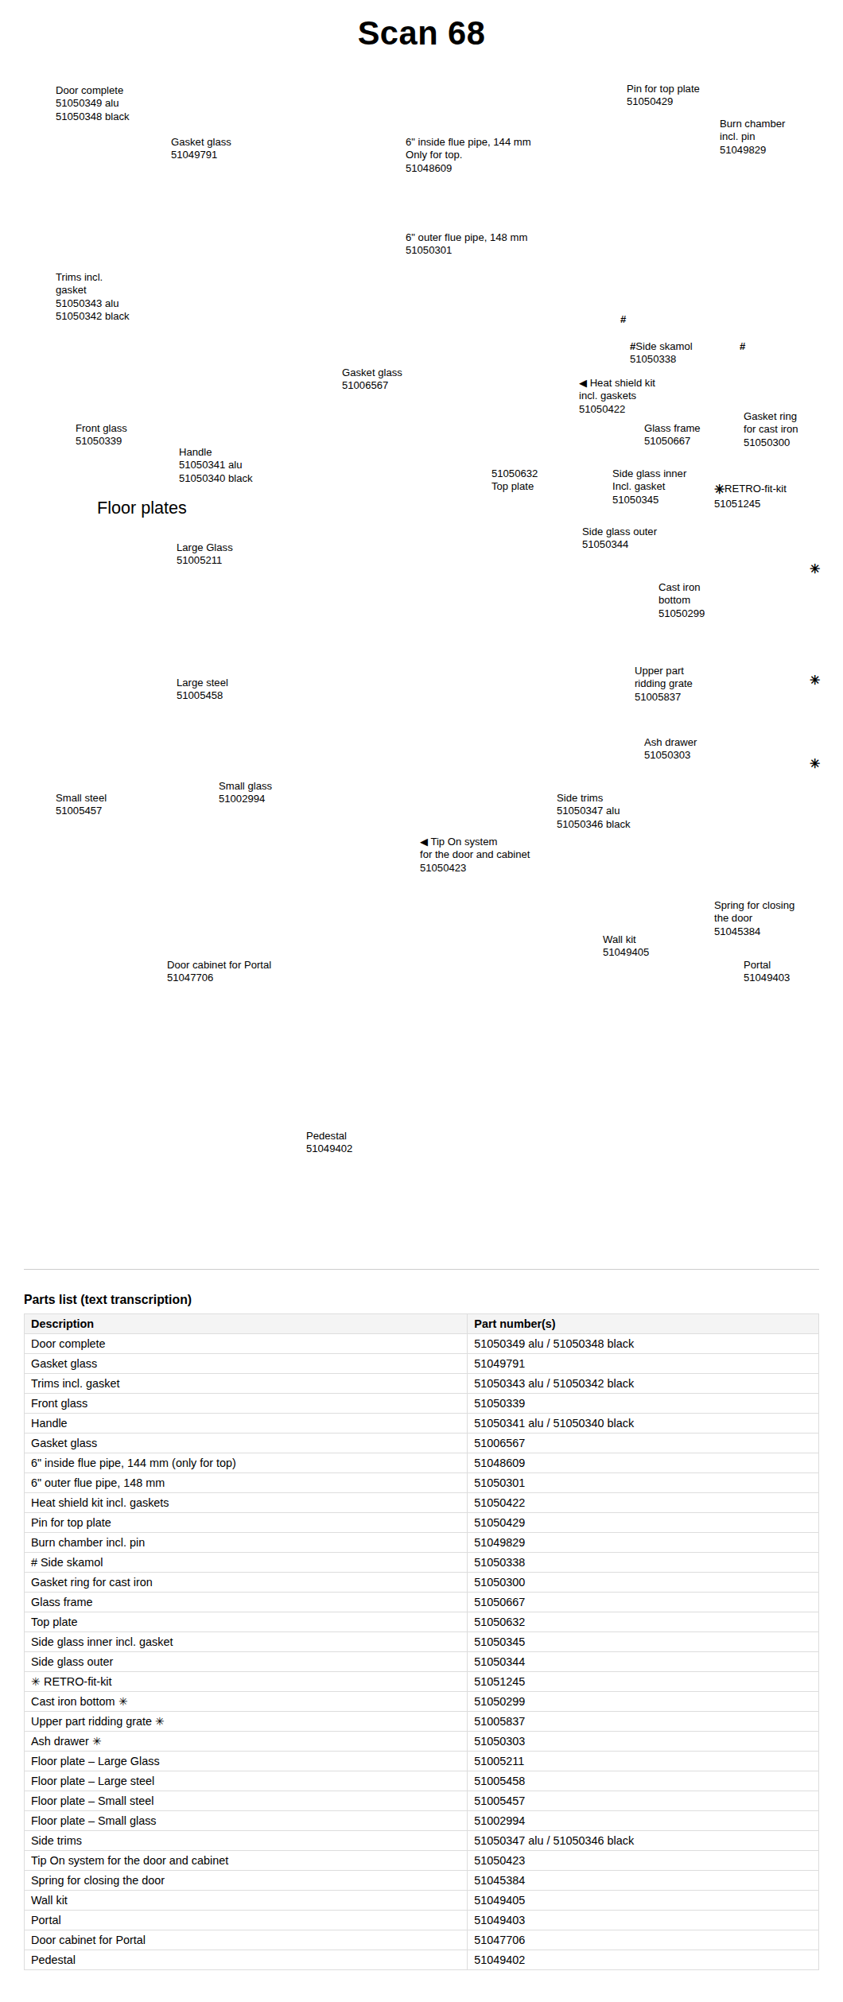Scan 68
Door complete51050349 alu 51050348 black
Gasket glass51049791
Trims incl.gasket 51050343 alu 51050342 black
Front glass51050339
Handle51050341 alu 51050340 black
Gasket glass51006567
6" inside flue pipe, 144 mmOnly for top. 51048609
6" outer flue pipe, 148 mm51050301
◀ Heat shield kitincl. gaskets 51050422
Pin for top plate51050429
Burn chamberincl. pin 51049829
#Side skamol51050338
#
#
Gasket ringfor cast iron 51050300
Glass frame51050667
51050632Top plate
Side glass innerIncl. gasket 51050345
Side glass outer51050344
✳RETRO-fit-kit51051245
✳
✳
✳
Cast ironbottom 51050299
Upper partridding grate 51005837
Ash drawer51050303
Floor plates
Large Glass51005211
Large steel51005458
Small steel51005457
Small glass51002994
Side trims51050347 alu 51050346 black
◀ Tip On systemfor the door and cabinet 51050423
Spring for closingthe door 51045384
Wall kit51049405
Portal51049403
Door cabinet for Portal51047706
Pedestal51049402
Parts list (text transcription)
| Description | Part number(s) |
| --- | --- |
| Door complete | 51050349 alu / 51050348 black |
| Gasket glass | 51049791 |
| Trims incl. gasket | 51050343 alu / 51050342 black |
| Front glass | 51050339 |
| Handle | 51050341 alu / 51050340 black |
| Gasket glass | 51006567 |
| 6" inside flue pipe, 144 mm (only for top) | 51048609 |
| 6" outer flue pipe, 148 mm | 51050301 |
| Heat shield kit incl. gaskets | 51050422 |
| Pin for top plate | 51050429 |
| Burn chamber incl. pin | 51049829 |
| # Side skamol | 51050338 |
| Gasket ring for cast iron | 51050300 |
| Glass frame | 51050667 |
| Top plate | 51050632 |
| Side glass inner incl. gasket | 51050345 |
| Side glass outer | 51050344 |
| ✳ RETRO-fit-kit | 51051245 |
| Cast iron bottom ✳ | 51050299 |
| Upper part ridding grate ✳ | 51005837 |
| Ash drawer ✳ | 51050303 |
| Floor plate – Large Glass | 51005211 |
| Floor plate – Large steel | 51005458 |
| Floor plate – Small steel | 51005457 |
| Floor plate – Small glass | 51002994 |
| Side trims | 51050347 alu / 51050346 black |
| Tip On system for the door and cabinet | 51050423 |
| Spring for closing the door | 51045384 |
| Wall kit | 51049405 |
| Portal | 51049403 |
| Door cabinet for Portal | 51047706 |
| Pedestal | 51049402 |